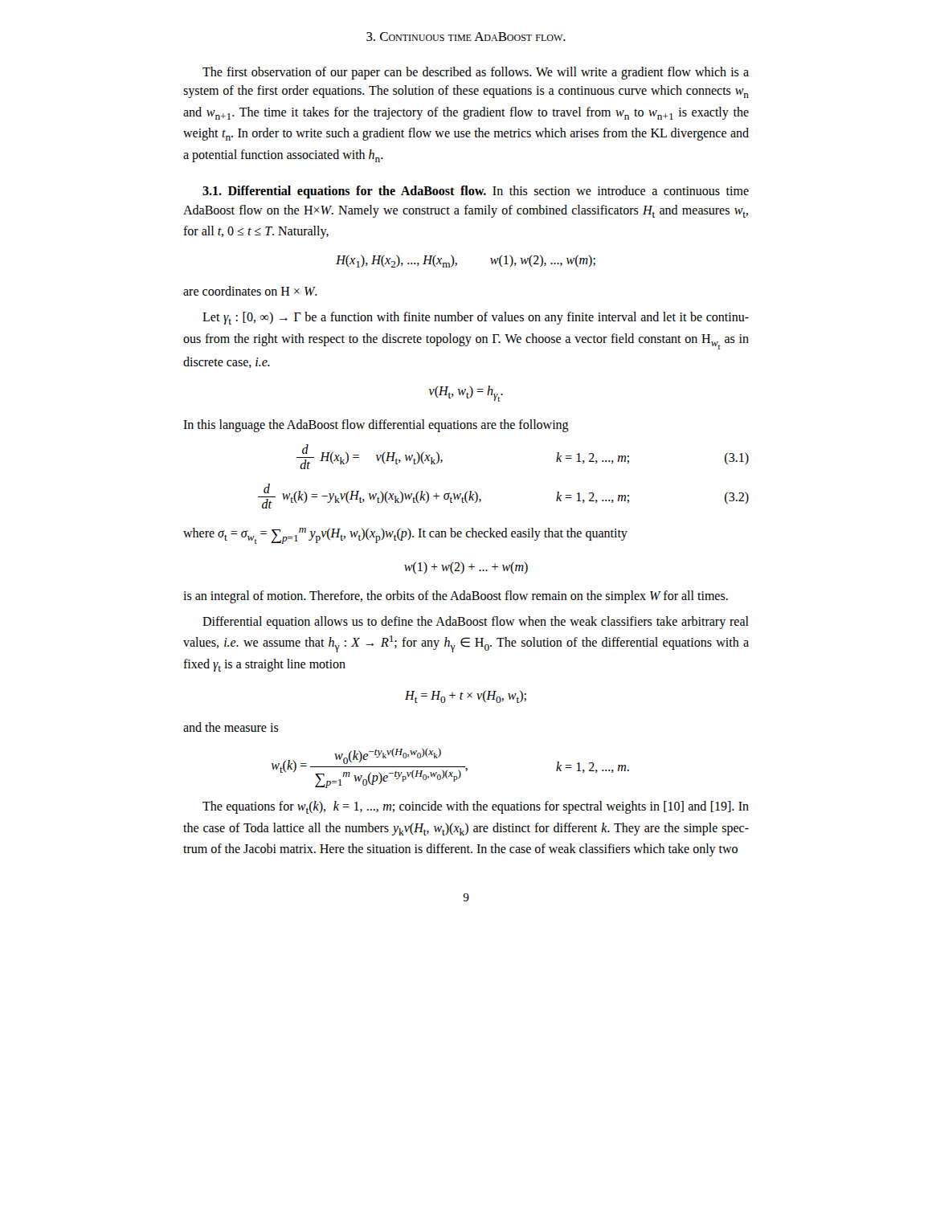3. Continuous time AdaBoost flow.
The first observation of our paper can be described as follows. We will write a gradient flow which is a system of the first order equations. The solution of these equations is a continuous curve which connects wn and wn+1. The time it takes for the trajectory of the gradient flow to travel from wn to wn+1 is exactly the weight tn. In order to write such a gradient flow we use the metrics which arises from the KL divergence and a potential function associated with hn.
3.1. Differential equations for the AdaBoost flow. In this section we introduce a continuous time AdaBoost flow on the H×W. Namely we construct a family of combined classificators Ht and measures wt, for all t, 0 ≤ t ≤ T. Naturally,
H(x1), H(x2), ..., H(xm), w(1), w(2), ..., w(m);
are coordinates on H × W.
Let γt : [0, ∞) → Γ be a function with finite number of values on any finite interval and let it be continuous from the right with respect to the discrete topology on Γ. We choose a vector field constant on Hwt as in discrete case, i.e.
v(Ht, wt) = hγt.
In this language the AdaBoost flow differential equations are the following
ddt H(xk) = v(Ht, wt)(xk),
k = 1, 2, ..., m;
(3.1)
ddt wt(k) = −ykv(Ht, wt)(xk)wt(k) + σtwt(k),
k = 1, 2, ..., m;
(3.2)
where σt = σwt = ∑p=1m ypv(Ht, wt)(xp)wt(p). It can be checked easily that the quantity
w(1) + w(2) + ... + w(m)
is an integral of motion. Therefore, the orbits of the AdaBoost flow remain on the simplex W for all times.
Differential equation allows us to define the AdaBoost flow when the weak classifiers take arbitrary real values, i.e. we assume that hγ : X → R1; for any hγ ∈ H0. The solution of the differential equations with a fixed γt is a straight line motion
Ht = H0 + t × v(H0, wt);
and the measure is
wt(k) = w0(k)e−tykv(H0,w0)(xk) ∑p=1m w0(p)e−typv(H0,w0)(xp) ,
k = 1, 2, ..., m.
The equations for wt(k), k = 1, ..., m; coincide with the equations for spectral weights in [10] and [19]. In the case of Toda lattice all the numbers ykv(Ht, wt)(xk) are distinct for different k. They are the simple spectrum of the Jacobi matrix. Here the situation is different. In the case of weak classifiers which take only two
9